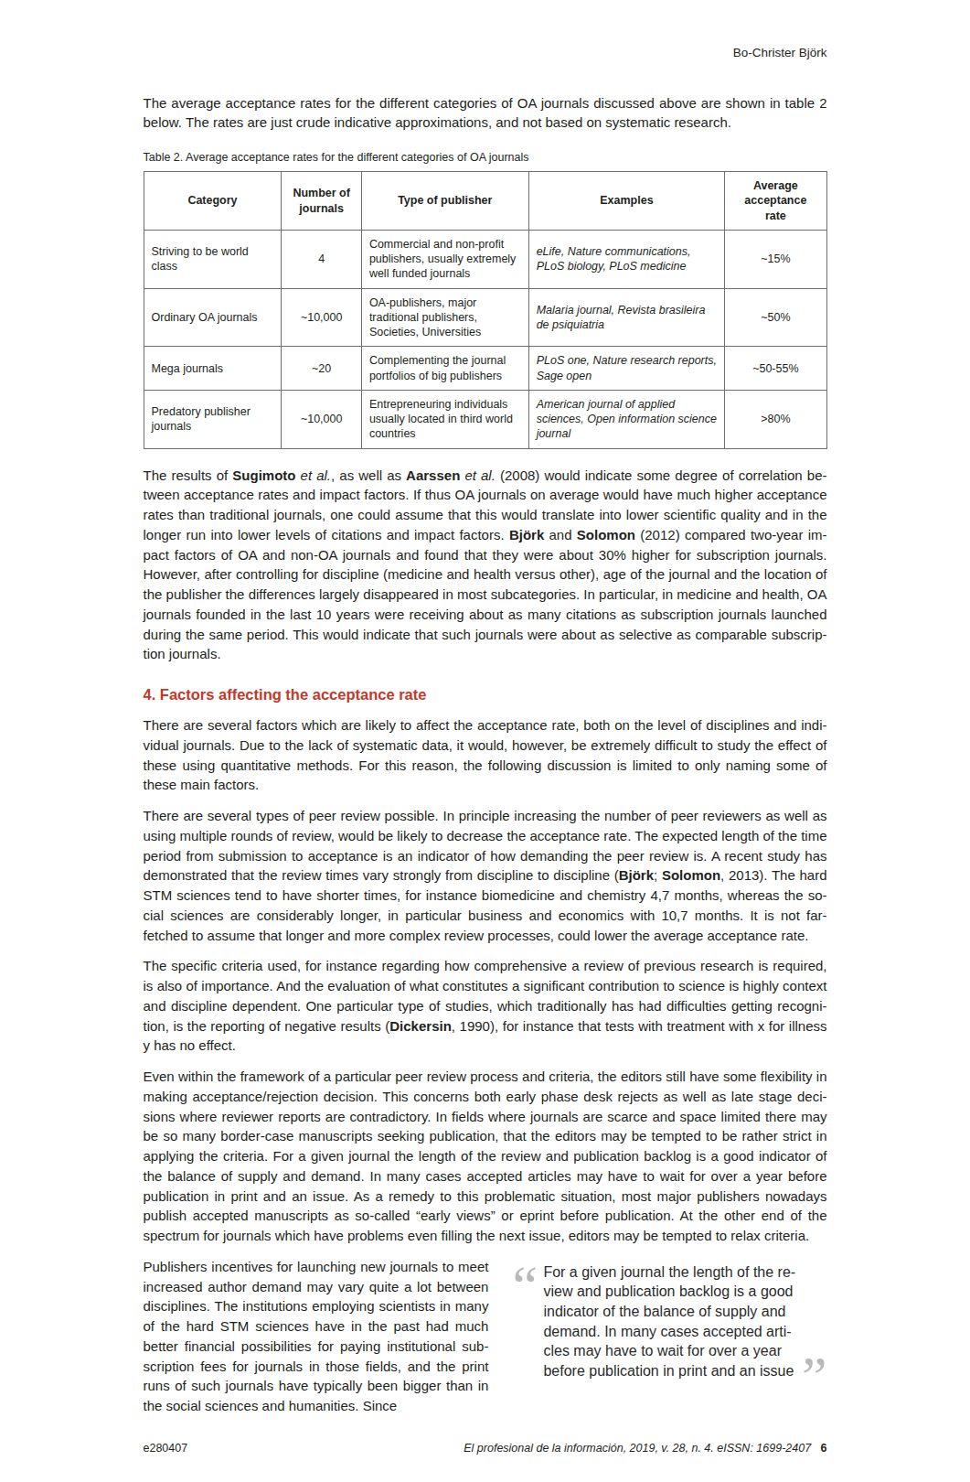Bo-Christer Björk
The average acceptance rates for the different categories of OA journals discussed above are shown in table 2 below. The rates are just crude indicative approximations, and not based on systematic research.
Table 2. Average acceptance rates for the different categories of OA journals
| Category | Number of journals | Type of publisher | Examples | Average acceptance rate |
| --- | --- | --- | --- | --- |
| Striving to be world class | 4 | Commercial and non-profit publishers, usually extremely well funded journals | eLife, Nature communications, PLoS biology, PLoS medicine | ~15% |
| Ordinary OA journals | ~10,000 | OA-publishers, major traditional publishers, Societies, Universities | Malaria journal, Revista brasileira de psiquiatria | ~50% |
| Mega journals | ~20 | Complementing the journal portfolios of big publishers | PLoS one, Nature research reports, Sage open | ~50-55% |
| Predatory publisher journals | ~10,000 | Entrepreneuring individuals usually located in third world countries | American journal of applied sciences, Open information science journal | >80% |
The results of Sugimoto et al., as well as Aarssen et al. (2008) would indicate some degree of correlation between acceptance rates and impact factors. If thus OA journals on average would have much higher acceptance rates than traditional journals, one could assume that this would translate into lower scientific quality and in the longer run into lower levels of citations and impact factors. Björk and Solomon (2012) compared two-year impact factors of OA and non-OA journals and found that they were about 30% higher for subscription journals. However, after controlling for discipline (medicine and health versus other), age of the journal and the location of the publisher the differences largely disappeared in most subcategories. In particular, in medicine and health, OA journals founded in the last 10 years were receiving about as many citations as subscription journals launched during the same period. This would indicate that such journals were about as selective as comparable subscription journals.
4. Factors affecting the acceptance rate
There are several factors which are likely to affect the acceptance rate, both on the level of disciplines and individual journals. Due to the lack of systematic data, it would, however, be extremely difficult to study the effect of these using quantitative methods. For this reason, the following discussion is limited to only naming some of these main factors.
There are several types of peer review possible. In principle increasing the number of peer reviewers as well as using multiple rounds of review, would be likely to decrease the acceptance rate. The expected length of the time period from submission to acceptance is an indicator of how demanding the peer review is. A recent study has demonstrated that the review times vary strongly from discipline to discipline (Björk; Solomon, 2013). The hard STM sciences tend to have shorter times, for instance biomedicine and chemistry 4,7 months, whereas the social sciences are considerably longer, in particular business and economics with 10,7 months. It is not far-fetched to assume that longer and more complex review processes, could lower the average acceptance rate.
The specific criteria used, for instance regarding how comprehensive a review of previous research is required, is also of importance. And the evaluation of what constitutes a significant contribution to science is highly context and discipline dependent. One particular type of studies, which traditionally has had difficulties getting recognition, is the reporting of negative results (Dickersin, 1990), for instance that tests with treatment with x for illness y has no effect.
Even within the framework of a particular peer review process and criteria, the editors still have some flexibility in making acceptance/rejection decision. This concerns both early phase desk rejects as well as late stage decisions where reviewer reports are contradictory. In fields where journals are scarce and space limited there may be so many border-case manuscripts seeking publication, that the editors may be tempted to be rather strict in applying the criteria. For a given journal the length of the review and publication backlog is a good indicator of the balance of supply and demand. In many cases accepted articles may have to wait for over a year before publication in print and an issue. As a remedy to this problematic situation, most major publishers nowadays publish accepted manuscripts as so-called “early views” or eprint before publication. At the other end of the spectrum for journals which have problems even filling the next issue, editors may be tempted to relax criteria.
“
For a given journal the length of the review and publication backlog is a good indicator of the balance of supply and demand. In many cases accepted articles may have to wait for over a year before publication in print and an issue
”
Publishers incentives for launching new journals to meet increased author demand may vary quite a lot between disciplines. The institutions employing scientists in many of the hard STM sciences have in the past had much better financial possibilities for paying institutional subscription fees for journals in those fields, and the print runs of such journals have typically been bigger than in the social sciences and humanities. Since
e280407
El profesional de la información, 2019, v. 28, n. 4. eISSN: 1699-2407 6